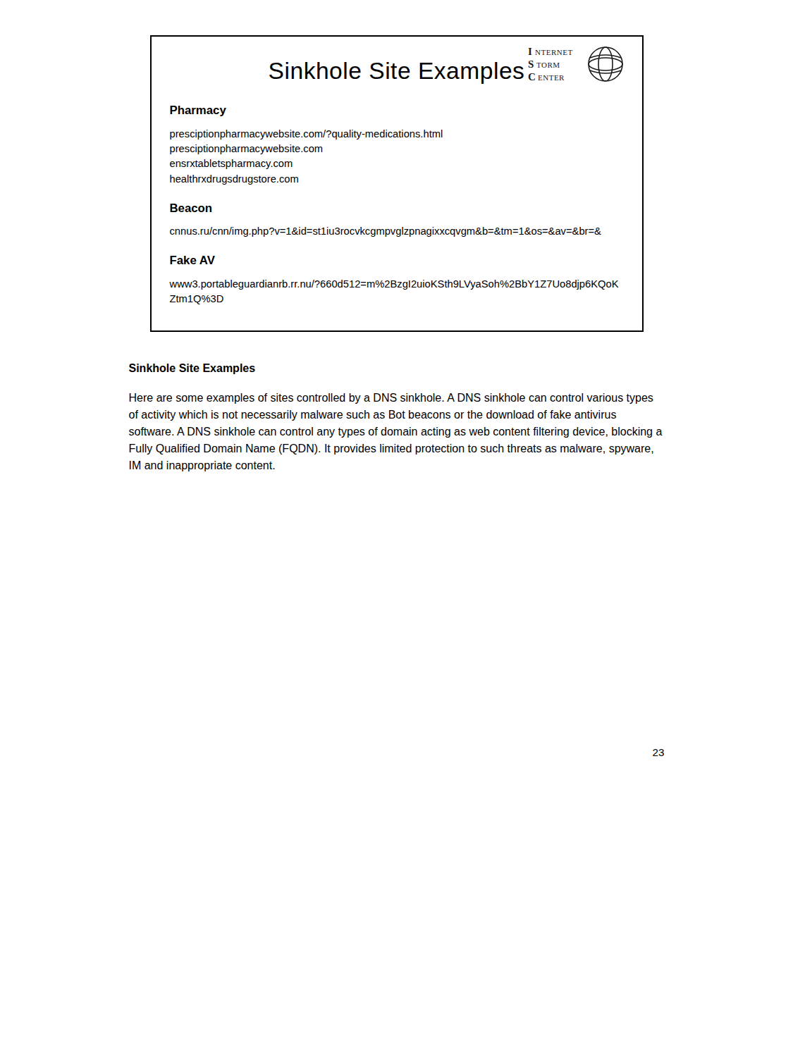I NTERNET S TORM C ENTER
Sinkhole Site Examples
Pharmacy
presciptionpharmacywebsite.com/?quality-medications.html
presciptionpharmacywebsite.com
ensrxtabletspharmacy.com
healthrxdrugsdrugstore.com
Beacon
cnnus.ru/cnn/img.php?v=1&id=st1iu3rocvkcgmpvglzpnagixxcqvgm&b=&tm=1&os=&av=&br=&
Fake AV
www3.portableguardianrb.rr.nu/?660d512=m%2BzgI2uioKSth9LVyaSoh%2BbY1Z7Uo8djp6KQoKZtm1Q%3D
Sinkhole Site Examples
Here are some examples of sites controlled by a DNS sinkhole. A DNS sinkhole can control various types of activity which is not necessarily malware such as Bot beacons or the download of fake antivirus software. A DNS sinkhole can control any types of domain acting as web content filtering device, blocking a Fully Qualified Domain Name (FQDN). It provides limited protection to such threats as malware, spyware, IM and inappropriate content.
23